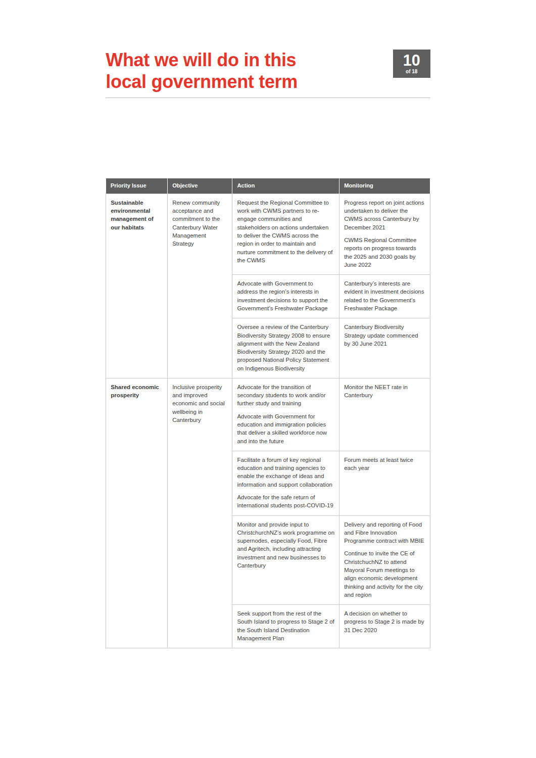What we will do in this
local government term
10 of 18
| Priority Issue | Objective | Action | Monitoring |
| --- | --- | --- | --- |
| Sustainable environmental management of our habitats | Renew community acceptance and commitment to the Canterbury Water Management Strategy | Request the Regional Committee to work with CWMS partners to re-engage communities and stakeholders on actions undertaken to deliver the CWMS across the region in order to maintain and nurture commitment to the delivery of the CWMS | Progress report on joint actions undertaken to deliver the CWMS across Canterbury by December 2021 CWMS Regional Committee reports on progress towards the 2025 and 2030 goals by June 2022 |
| Advocate with Government to address the region’s interests in investment decisions to support the Government’s Freshwater Package | Canterbury’s interests are evident in investment decisions related to the Government’s Freshwater Package |
| Oversee a review of the Canterbury Biodiversity Strategy 2008 to ensure alignment with the New Zealand Biodiversity Strategy 2020 and the proposed National Policy Statement on Indigenous Biodiversity | Canterbury Biodiversity Strategy update commenced by 30 June 2021 |
| Shared economic prosperity | Inclusive prosperity and improved economic and social wellbeing in Canterbury | Advocate for the transition of secondary students to work and/or further study and training Advocate with Government for education and immigration policies that deliver a skilled workforce now and into the future | Monitor the NEET rate in Canterbury |
| Facilitate a forum of key regional education and training agencies to enable the exchange of ideas and information and support collaboration Advocate for the safe return of international students post-COVID-19 | Forum meets at least twice each year |
| Monitor and provide input to ChristchurchNZ’s work programme on supernodes, especially Food, Fibre and Agritech, including attracting investment and new businesses to Canterbury | Delivery and reporting of Food and Fibre Innovation Programme contract with MBIE Continue to invite the CE of ChristchuchNZ to attend Mayoral Forum meetings to align economic development thinking and activity for the city and region |
| Seek support from the rest of the South Island to progress to Stage 2 of the South Island Destination Management Plan | A decision on whether to progress to Stage 2 is made by 31 Dec 2020 |